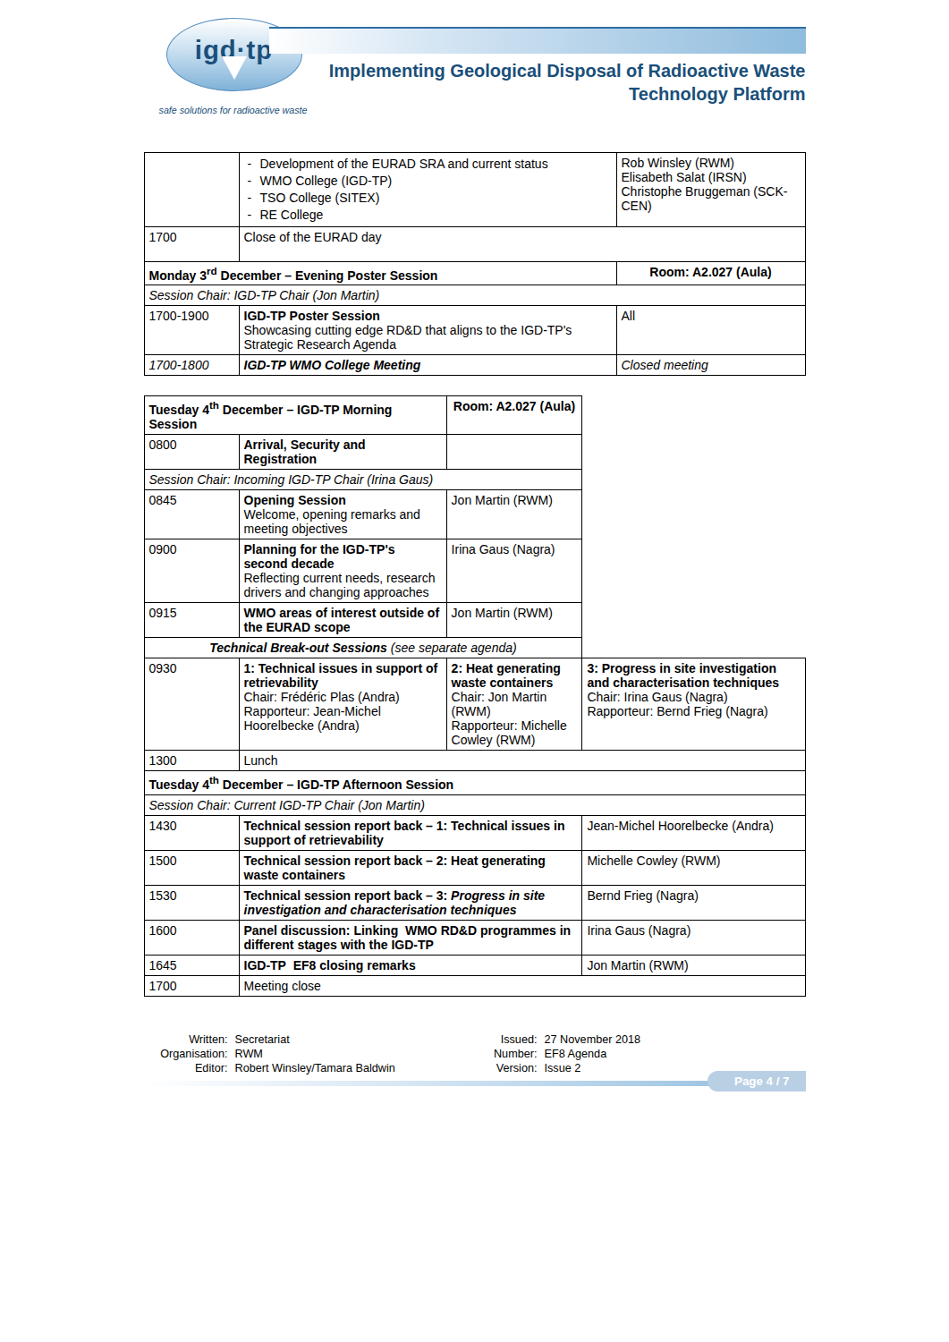igd·tp
safe solutions for radioactive waste
Implementing Geological Disposal of Radioactive Waste
Technology Platform
| | Development of the EURAD SRA and current status WMO College (IGD-TP) TSO College (SITEX) RE College | Rob Winsley (RWM) Elisabeth Salat (IRSN) Christophe Bruggeman (SCK-CEN) |
| 1700 | Close of the EURAD day |
| Monday 3 rd December – Evening Poster Session | Room: A2.027 (Aula) |
| Session Chair: IGD-TP Chair (Jon Martin) |
| 1700-1900 | IGD-TP Poster Session Showcasing cutting edge RD&D that aligns to the IGD-TP's Strategic Research Agenda | All |
| 1700-1800 | IGD-TP WMO College Meeting | Closed meeting |
| Tuesday 4 th December – IGD-TP Morning Session | Room: A2.027 (Aula) |
| 0800 | Arrival, Security and Registration | |
| Session Chair: Incoming IGD-TP Chair (Irina Gaus) |
| 0845 | Opening Session Welcome, opening remarks and meeting objectives | Jon Martin (RWM) |
| 0900 | Planning for the IGD-TP's second decade Reflecting current needs, research drivers and changing approaches | Irina Gaus (Nagra) |
| 0915 | WMO areas of interest outside of the EURAD scope | Jon Martin (RWM) |
| Technical Break-out Sessions (see separate agenda) |
| 0930 | 1: Technical issues in support of retrievability Chair: Frédéric Plas (Andra) Rapporteur: Jean-Michel Hoorelbecke (Andra) | 2: Heat generating waste containers Chair: Jon Martin (RWM) Rapporteur: Michelle Cowley (RWM) | 3: Progress in site investigation and characterisation techniques Chair: Irina Gaus (Nagra) Rapporteur: Bernd Frieg (Nagra) |
| 1300 | Lunch |
| Tuesday 4 th December – IGD-TP Afternoon Session |
| Session Chair: Current IGD-TP Chair (Jon Martin) |
| 1430 | Technical session report back – 1: Technical issues in support of retrievability | Jean-Michel Hoorelbecke (Andra) |
| 1500 | Technical session report back – 2: Heat generating waste containers | Michelle Cowley (RWM) |
| 1530 | Technical session report back – 3: Progress in site investigation and characterisation techniques | Bernd Frieg (Nagra) |
| 1600 | Panel discussion: Linking WMO RD&D programmes in different stages with the IGD-TP | Irina Gaus (Nagra) |
| 1645 | IGD-TP EF8 closing remarks | Jon Martin (RWM) |
| 1700 | Meeting close |
| Written: | Secretariat | Issued: | 27 November 2018 |
| Organisation: | RWM | Number: | EF8 Agenda |
| Editor: | Robert Winsley/Tamara Baldwin | Version: | Issue 2 |
Page 4 / 7